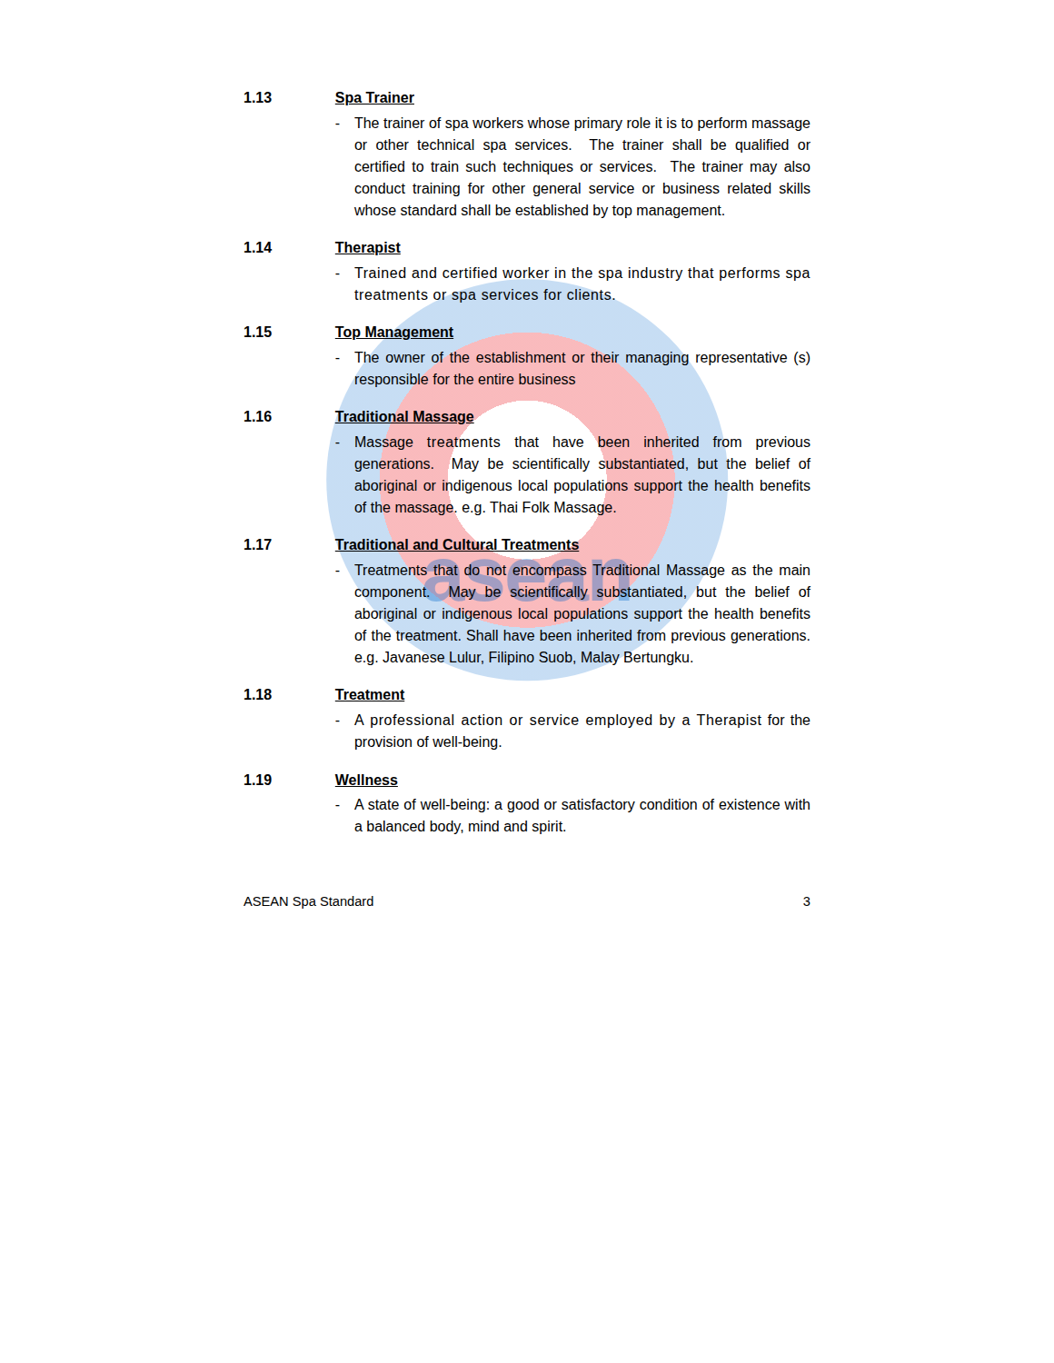1.13 Spa Trainer
- The trainer of spa workers whose primary role it is to perform massage or other technical spa services. The trainer shall be qualified or certified to train such techniques or services. The trainer may also conduct training for other general service or business related skills whose standard shall be established by top management.
1.14 Therapist
- Trained and certified worker in the spa industry that performs spa treatments or spa services for clients.
1.15 Top Management
- The owner of the establishment or their managing representative (s) responsible for the entire business
1.16 Traditional Massage
- Massage treatments that have been inherited from previous generations. May be scientifically substantiated, but the belief of aboriginal or indigenous local populations support the health benefits of the massage. e.g. Thai Folk Massage.
1.17 Traditional and Cultural Treatments
- Treatments that do not encompass Traditional Massage as the main component. May be scientifically substantiated, but the belief of aboriginal or indigenous local populations support the health benefits of the treatment. Shall have been inherited from previous generations. e.g. Javanese Lulur, Filipino Suob, Malay Bertungku.
1.18 Treatment
- A professional action or service employed by a Therapist for the provision of well-being.
1.19 Wellness
- A state of well-being: a good or satisfactory condition of existence with a balanced body, mind and spirit.
ASEAN Spa Standard 3